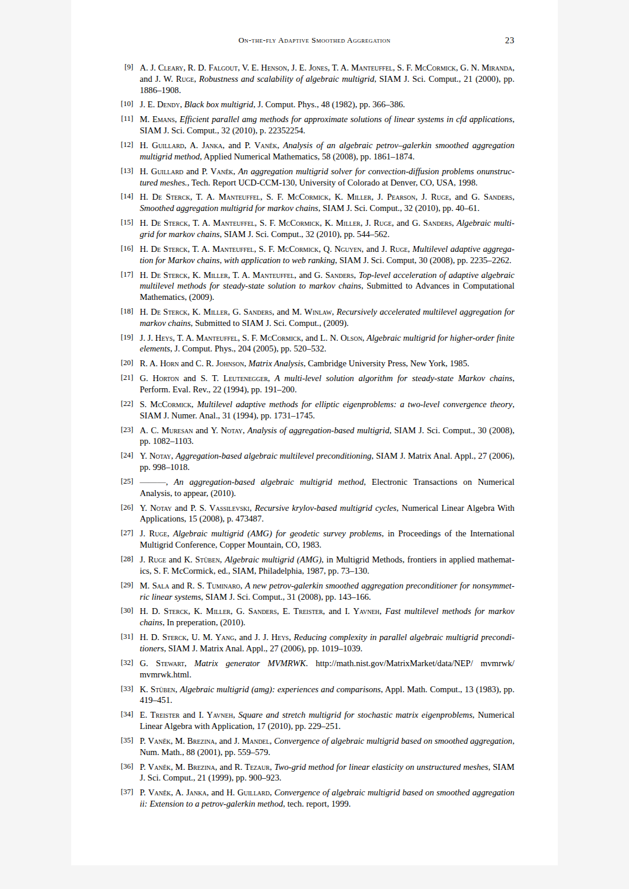On-the-fly Adaptive Smoothed Aggregation 23
[9] A. J. Cleary, R. D. Falgout, V. E. Henson, J. E. Jones, T. A. Manteuffel, S. F. McCormick, G. N. Miranda, and J. W. Ruge, Robustness and scalability of algebraic multigrid, SIAM J. Sci. Comput., 21 (2000), pp. 1886–1908.
[10] J. E. Dendy, Black box multigrid, J. Comput. Phys., 48 (1982), pp. 366–386.
[11] M. Emans, Efficient parallel amg methods for approximate solutions of linear systems in cfd applications, SIAM J. Sci. Comput., 32 (2010), p. 22352254.
[12] H. Guillard, A. Janka, and P. Vaněk, Analysis of an algebraic petrov–galerkin smoothed aggregation multigrid method, Applied Numerical Mathematics, 58 (2008), pp. 1861–1874.
[13] H. Guillard and P. Vaněk, An aggregation multigrid solver for convection-diffusion problems onunstructured meshes., Tech. Report UCD-CCM-130, University of Colorado at Denver, CO, USA, 1998.
[14] H. De Sterck, T. A. Manteuffel, S. F. McCormick, K. Miller, J. Pearson, J. Ruge, and G. Sanders, Smoothed aggregation multigrid for markov chains, SIAM J. Sci. Comput., 32 (2010), pp. 40–61.
[15] H. De Sterck, T. A. Manteuffel, S. F. McCormick, K. Miller, J. Ruge, and G. Sanders, Algebraic multigrid for markov chains, SIAM J. Sci. Comput., 32 (2010), pp. 544–562.
[16] H. De Sterck, T. A. Manteuffel, S. F. McCormick, Q. Nguyen, and J. Ruge, Multilevel adaptive aggregation for Markov chains, with application to web ranking, SIAM J. Sci. Comput, 30 (2008), pp. 2235–2262.
[17] H. De Sterck, K. Miller, T. A. Manteuffel, and G. Sanders, Top-level acceleration of adaptive algebraic multilevel methods for steady-state solution to markov chains, Submitted to Advances in Computational Mathematics, (2009).
[18] H. De Sterck, K. Miller, G. Sanders, and M. Winlaw, Recursively accelerated multilevel aggregation for markov chains, Submitted to SIAM J. Sci. Comput., (2009).
[19] J. J. Heys, T. A. Manteuffel, S. F. McCormick, and L. N. Olson, Algebraic multigrid for higher-order finite elements, J. Comput. Phys., 204 (2005), pp. 520–532.
[20] R. A. Horn and C. R. Johnson, Matrix Analysis, Cambridge University Press, New York, 1985.
[21] G. Horton and S. T. Leutenegger, A multi-level solution algorithm for steady-state Markov chains, Perform. Eval. Rev., 22 (1994), pp. 191–200.
[22] S. McCormick, Multilevel adaptive methods for elliptic eigenproblems: a two-level convergence theory, SIAM J. Numer. Anal., 31 (1994), pp. 1731–1745.
[23] A. C. Muresan and Y. Notay, Analysis of aggregation-based multigrid, SIAM J. Sci. Comput., 30 (2008), pp. 1082–1103.
[24] Y. Notay, Aggregation-based algebraic multilevel preconditioning, SIAM J. Matrix Anal. Appl., 27 (2006), pp. 998–1018.
[25] ———, An aggregation-based algebraic multigrid method, Electronic Transactions on Numerical Analysis, to appear, (2010).
[26] Y. Notay and P. S. Vassilevski, Recursive krylov-based multigrid cycles, Numerical Linear Algebra With Applications, 15 (2008), p. 473487.
[27] J. Ruge, Algebraic multigrid (AMG) for geodetic survey problems, in Proceedings of the International Multigrid Conference, Copper Mountain, CO, 1983.
[28] J. Ruge and K. Stüben, Algebraic multigrid (AMG), in Multigrid Methods, frontiers in applied mathematics, S. F. McCormick, ed., SIAM, Philadelphia, 1987, pp. 73–130.
[29] M. Sala and R. S. Tuminaro, A new petrov-galerkin smoothed aggregation preconditioner for nonsymmetric linear systems, SIAM J. Sci. Comput., 31 (2008), pp. 143–166.
[30] H. D. Sterck, K. Miller, G. Sanders, E. Treister, and I. Yavneh, Fast multilevel methods for markov chains, In preperation, (2010).
[31] H. D. Sterck, U. M. Yang, and J. J. Heys, Reducing complexity in parallel algebraic multigrid preconditioners, SIAM J. Matrix Anal. Appl., 27 (2006), pp. 1019–1039.
[32] G. Stewart, Matrix generator MVMRWK. http://math.nist.gov/MatrixMarket/data/NEP/ mvmrwk/ mvmrwk.html.
[33] K. Stüben, Algebraic multigrid (amg): experiences and comparisons, Appl. Math. Comput., 13 (1983), pp. 419–451.
[34] E. Treister and I. Yavneh, Square and stretch multigrid for stochastic matrix eigenproblems, Numerical Linear Algebra with Application, 17 (2010), pp. 229–251.
[35] P. Vaněk, M. Brezina, and J. Mandel, Convergence of algebraic multigrid based on smoothed aggregation, Num. Math., 88 (2001), pp. 559–579.
[36] P. Vaněk, M. Brezina, and R. Tezaur, Two-grid method for linear elasticity on unstructured meshes, SIAM J. Sci. Comput., 21 (1999), pp. 900–923.
[37] P. Vaněk, A. Janka, and H. Guillard, Convergence of algebraic multigrid based on smoothed aggregation ii: Extension to a petrov-galerkin method, tech. report, 1999.